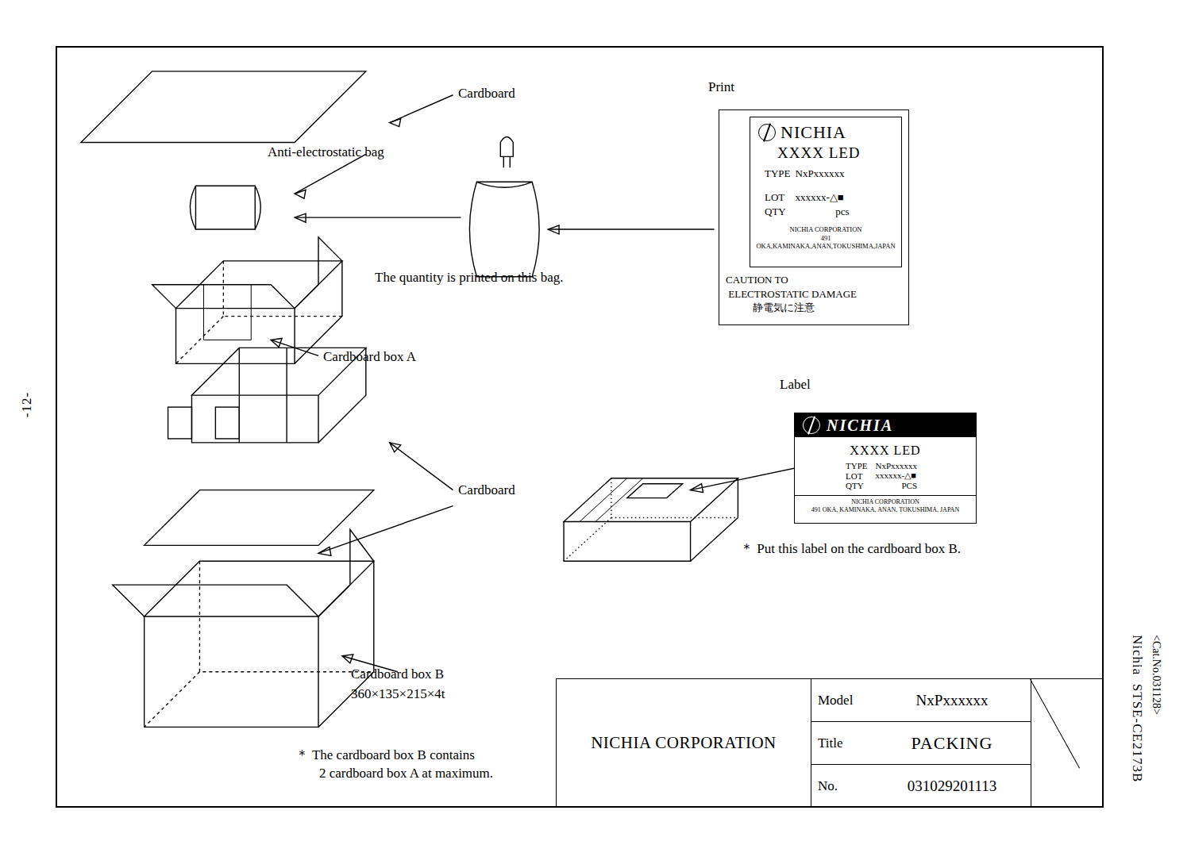-12-
Nichia STSE-CE2173B <Cat.No.031128>
Cardboard
Anti-electrostatic bag
The quantity is printed on this bag.
Cardboard box A
Cardboard
Cardboard box B
360×135×215×4t
＊ The cardboard box B contains
2 cardboard box A at maximum.
Print
Label
＊ Put this label on the cardboard box B.
NICHIA
XXXX LED
| TYPE | NxPxxxxxx |
| LOT | xxxxxx-△■ |
| QTY | pcs |
NICHIA CORPORATION
491 OKA,KAMINAKA,ANAN,TOKUSHIMA,JAPAN
CAUTION TO
ELECTROSTATIC DAMAGE
静電気に注意
NICHIA
XXXX LED
| TYPE | NxPxxxxxx |
| LOT | xxxxxx-△■ |
| QTY | PCS |
NICHIA CORPORATION
491 OKA, KAMINAKA, ANAN, TOKUSHIMA, JAPAN
NICHIA CORPORATION
Model NxPxxxxxx
Title PACKING
No. 031029201113